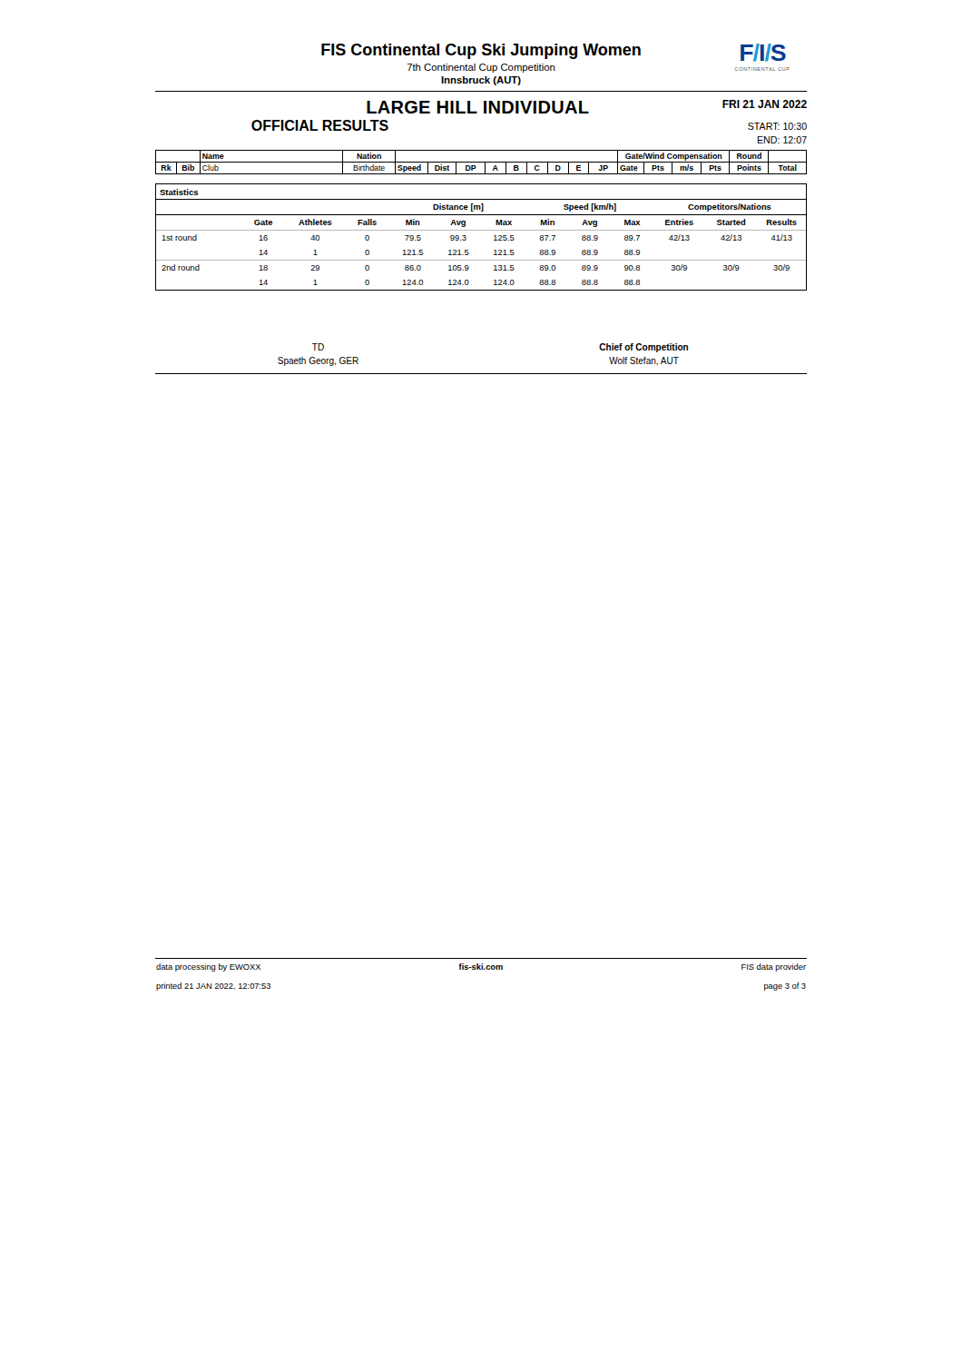F/I/S
CONTINENTAL CUP
FIS Continental Cup Ski Jumping Women
7th Continental Cup Competition
Innsbruck (AUT)
LARGE HILL INDIVIDUAL
FRI 21 JAN 2022
OFFICIAL RESULTS
START: 10:30
END: 12:07
| | | Name | Nation | | | | | | | | | | Gate/Wind Compensation | Round | |
| Rk | Bib | Club | Birthdate | Speed | Dist | DP | A | B | C | D | E | JP | Gate | Pts | m/s | Pts | Points | Total |
Statistics
| | | | | Distance [m] | Speed [km/h] | Competitors/Nations |
| --- | --- | --- | --- | --- | --- | --- |
| | Gate | Athletes | Falls | Min | Avg | Max | Min | Avg | Max | Entries | Started | Results |
| 1st round | 16 | 40 | 0 | 79.5 | 99.3 | 125.5 | 87.7 | 88.9 | 89.7 | 42/13 | 42/13 | 41/13 |
| | 14 | 1 | 0 | 121.5 | 121.5 | 121.5 | 88.9 | 88.9 | 88.9 | | | |
| 2nd round | 18 | 29 | 0 | 86.0 | 105.9 | 131.5 | 89.0 | 89.9 | 90.8 | 30/9 | 30/9 | 30/9 |
| | 14 | 1 | 0 | 124.0 | 124.0 | 124.0 | 88.8 | 88.8 | 88.8 | | | |
| TD | Chief of Competition |
| Spaeth Georg, GER | Wolf Stefan, AUT |
| data processing by EWOXX | fis-ski.com | FIS data provider |
| printed 21 JAN 2022, 12:07:53 | | page 3 of 3 |